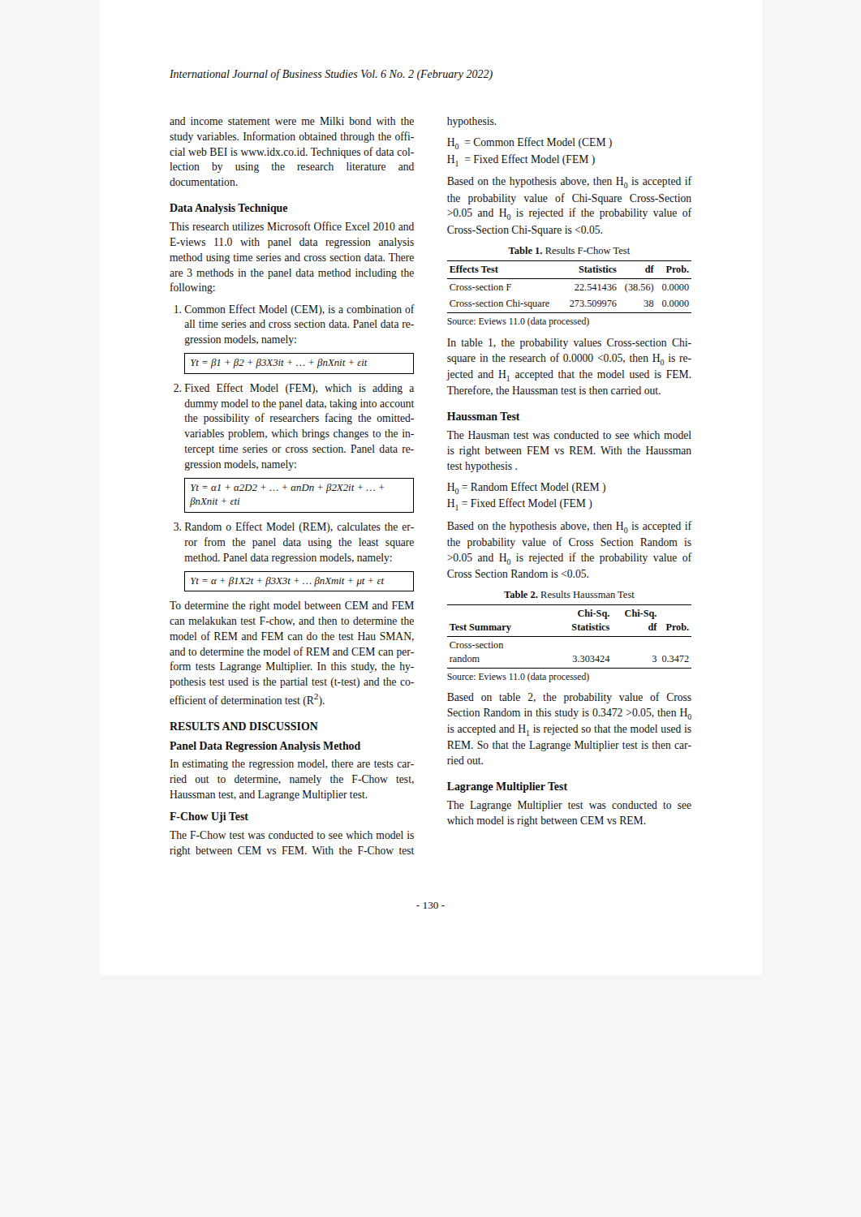International Journal of Business Studies Vol. 6 No. 2 (February 2022)
and income statement were me Milki bond with the study variables. Information obtained through the official web BEI is www.idx.co.id. Techniques of data collection by using the research literature and documentation.
Data Analysis Technique
This research utilizes Microsoft Office Excel 2010 and E-views 11.0 with panel data regression analysis method using time series and cross section data. There are 3 methods in the panel data method including the following:
Common Effect Model (CEM), is a combination of all time series and cross section data. Panel data regression models, namely: Yt = β1 + β2 + β3X3it + … + βnXnit + εit
Fixed Effect Model (FEM), which is adding a dummy model to the panel data, taking into account the possibility of researchers facing the omitted-variables problem, which brings changes to the intercept time series or cross section. Panel data regression models, namely: Yt = α1 + α2D2 + … + αnDn + β2X2it + … + βnXnit + εti
Random o Effect Model (REM), calculates the error from the panel data using the least square method. Panel data regression models, namely: Yt = α + β1X2t + β3X3t + … βnXmit + μt + εt
To determine the right model between CEM and FEM can melakukan test F-chow, and then to determine the model of REM and FEM can do the test Hau SMAN, and to determine the model of REM and CEM can perform tests Lagrange Multiplier. In this study, the hypothesis test used is the partial test (t-test) and the coefficient of determination test (R2).
RESULTS AND DISCUSSION
Panel Data Regression Analysis Method
In estimating the regression model, there are tests carried out to determine, namely the F-Chow test, Haussman test, and Lagrange Multiplier test.
F-Chow Uji Test
The F-Chow test was conducted to see which model is right between CEM vs FEM. With the F-Chow test hypothesis.
H0 = Common Effect Model (CEM )
H1 = Fixed Effect Model (FEM )
Based on the hypothesis above, then H0 is accepted if the probability value of Chi-Square Cross-Section >0.05 and H0 is rejected if the probability value of Cross-Section Chi-Square is <0.05.
Table 1. Results F-Chow Test
| Effects Test | Statistics | df | Prob. |
| --- | --- | --- | --- |
| Cross-section F | 22.541436 | (38.56) | 0.0000 |
| Cross-section Chi-square | 273.509976 | 38 | 0.0000 |
Source: Eviews 11.0 (data processed)
In table 1, the probability values Cross-section Chi-square in the research of 0.0000 <0.05, then H0 is rejected and H1 accepted that the model used is FEM. Therefore, the Haussman test is then carried out.
Haussman Test
The Hausman test was conducted to see which model is right between FEM vs REM. With the Haussman test hypothesis .
H0 = Random Effect Model (REM )
H1 = Fixed Effect Model (FEM )
Based on the hypothesis above, then H0 is accepted if the probability value of Cross Section Random is >0.05 and H0 is rejected if the probability value of Cross Section Random is <0.05.
Table 2. Results Haussman Test
| Test Summary | Chi-Sq. Statistics | Chi-Sq. df | Prob. |
| --- | --- | --- | --- |
| Cross-section random | 3.303424 | 3 | 0.3472 |
Source: Eviews 11.0 (data processed)
Based on table 2, the probability value of Cross Section Random in this study is 0.3472 >0.05, then H0 is accepted and H1 is rejected so that the model used is REM. So that the Lagrange Multiplier test is then carried out.
Lagrange Multiplier Test
The Lagrange Multiplier test was conducted to see which model is right between CEM vs REM.
- 130 -